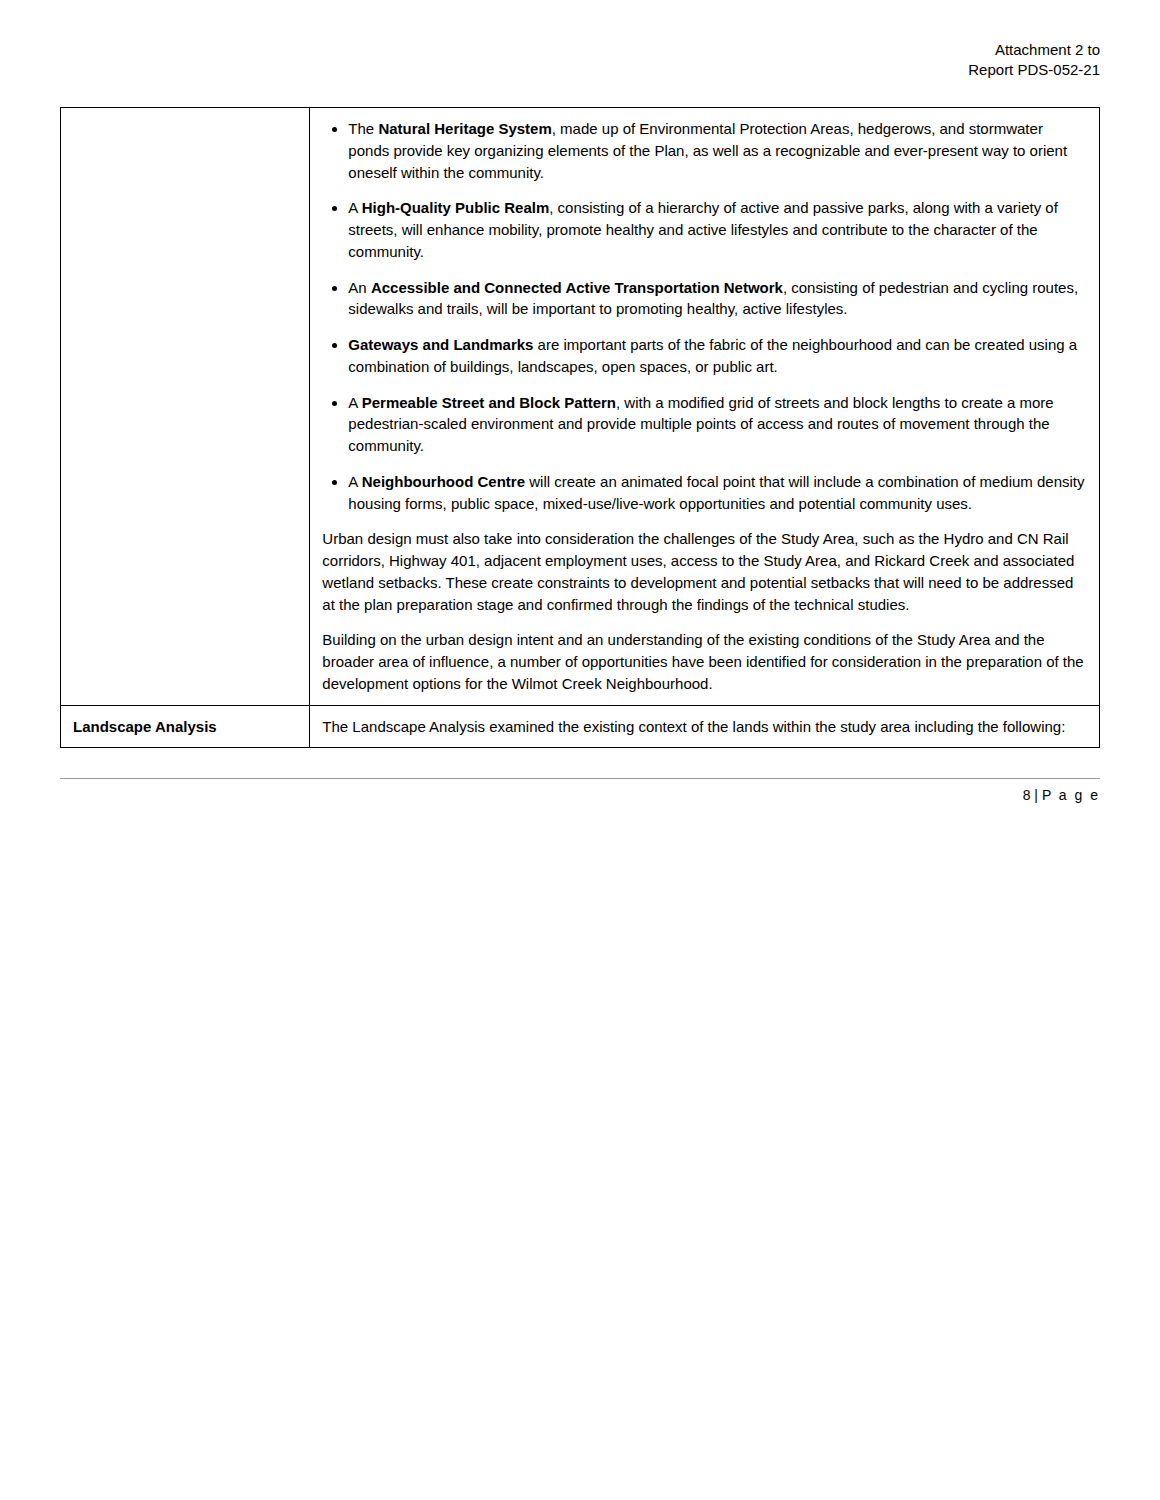Attachment 2 to
Report PDS-052-21
| | The Natural Heritage System , made up of Environmental Protection Areas, hedgerows, and stormwater ponds provide key organizing elements of the Plan, as well as a recognizable and ever-present way to orient oneself within the community. A High-Quality Public Realm , consisting of a hierarchy of active and passive parks, along with a variety of streets, will enhance mobility, promote healthy and active lifestyles and contribute to the character of the community. An Accessible and Connected Active Transportation Network , consisting of pedestrian and cycling routes, sidewalks and trails, will be important to promoting healthy, active lifestyles. Gateways and Landmarks are important parts of the fabric of the neighbourhood and can be created using a combination of buildings, landscapes, open spaces, or public art. A Permeable Street and Block Pattern , with a modified grid of streets and block lengths to create a more pedestrian-scaled environment and provide multiple points of access and routes of movement through the community. A Neighbourhood Centre will create an animated focal point that will include a combination of medium density housing forms, public space, mixed-use/live-work opportunities and potential community uses. Urban design must also take into consideration the challenges of the Study Area, such as the Hydro and CN Rail corridors, Highway 401, adjacent employment uses, access to the Study Area, and Rickard Creek and associated wetland setbacks. These create constraints to development and potential setbacks that will need to be addressed at the plan preparation stage and confirmed through the findings of the technical studies. Building on the urban design intent and an understanding of the existing conditions of the Study Area and the broader area of influence, a number of opportunities have been identified for consideration in the preparation of the development options for the Wilmot Creek Neighbourhood. |
| Landscape Analysis | The Landscape Analysis examined the existing context of the lands within the study area including the following: |
8 | P a g e